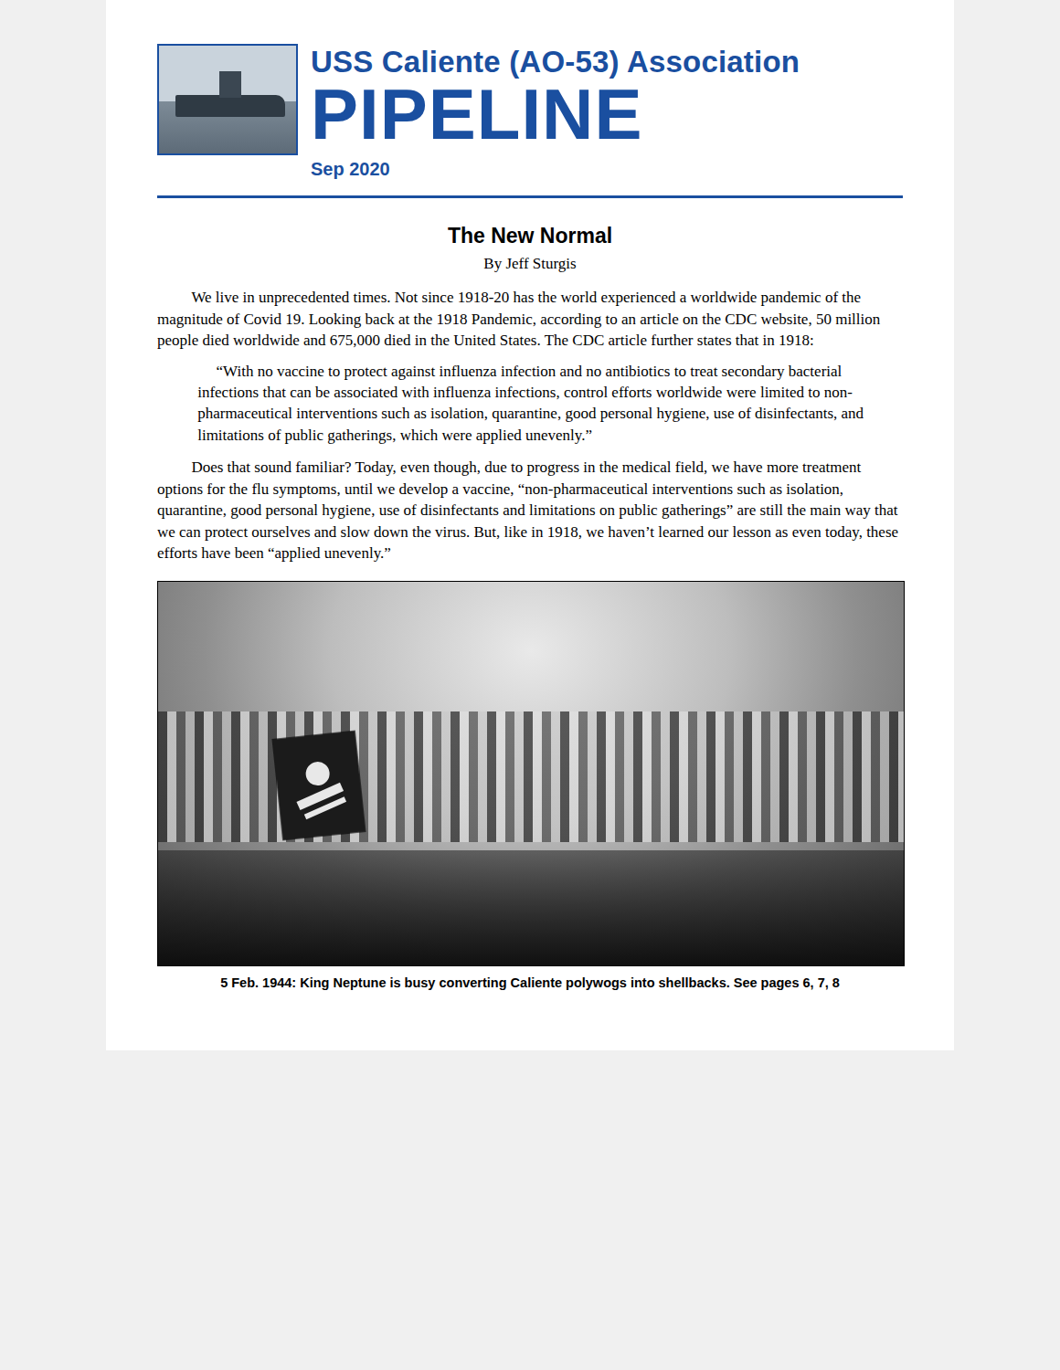USS Caliente (AO-53) Association
PIPELINE
Sep 2020
The New Normal
By Jeff Sturgis
We live in unprecedented times. Not since 1918-20 has the world experienced a worldwide pandemic of the magnitude of Covid 19. Looking back at the 1918 Pandemic, according to an article on the CDC website, 50 million people died worldwide and 675,000 died in the United States. The CDC article further states that in 1918:
“With no vaccine to protect against influenza infection and no antibiotics to treat secondary bacterial infections that can be associated with influenza infections, control efforts worldwide were limited to non-pharmaceutical interventions such as isolation, quarantine, good personal hygiene, use of disinfectants, and limitations of public gatherings, which were applied unevenly.”
Does that sound familiar? Today, even though, due to progress in the medical field, we have more treatment options for the flu symptoms, until we develop a vaccine, “non-pharmaceutical interventions such as isolation, quarantine, good personal hygiene, use of disinfectants and limitations on public gatherings” are still the main way that we can protect ourselves and slow down the virus. But, like in 1918, we haven’t learned our lesson as even today, these efforts have been “applied unevenly.”
5 Feb. 1944: King Neptune is busy converting Caliente polywogs into shellbacks. See pages 6, 7, 8